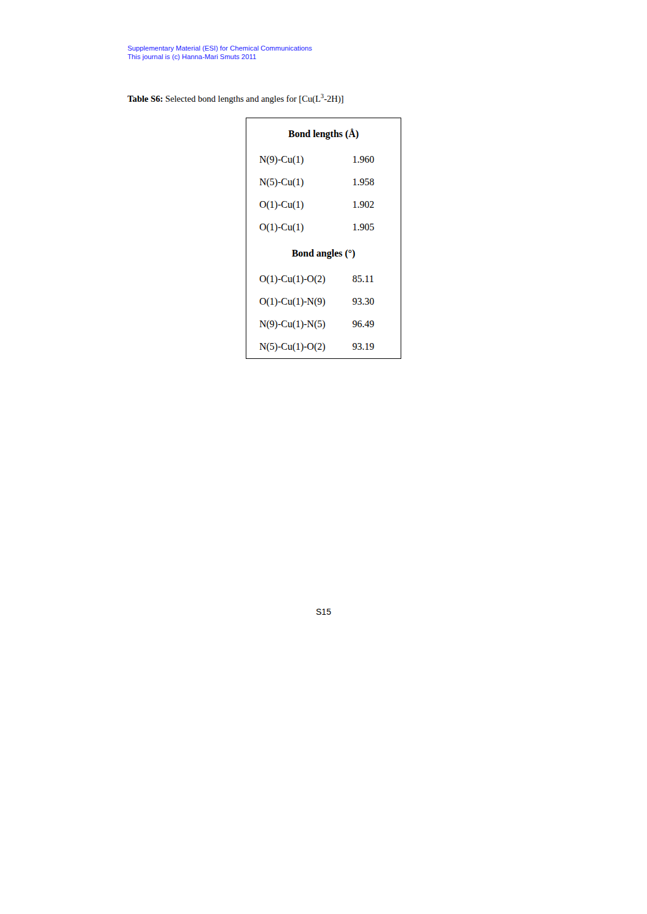Supplementary Material (ESI) for Chemical Communications
This journal is (c) Hanna-Mari Smuts 2011
Table S6: Selected bond lengths and angles for [Cu(L3-2H)]
| Bond lengths (Å) |
| N(9)-Cu(1) | 1.960 |
| N(5)-Cu(1) | 1.958 |
| O(1)-Cu(1) | 1.902 |
| O(1)-Cu(1) | 1.905 |
| Bond angles (°) |
| O(1)-Cu(1)-O(2) | 85.11 |
| O(1)-Cu(1)-N(9) | 93.30 |
| N(9)-Cu(1)-N(5) | 96.49 |
| N(5)-Cu(1)-O(2) | 93.19 |
S15